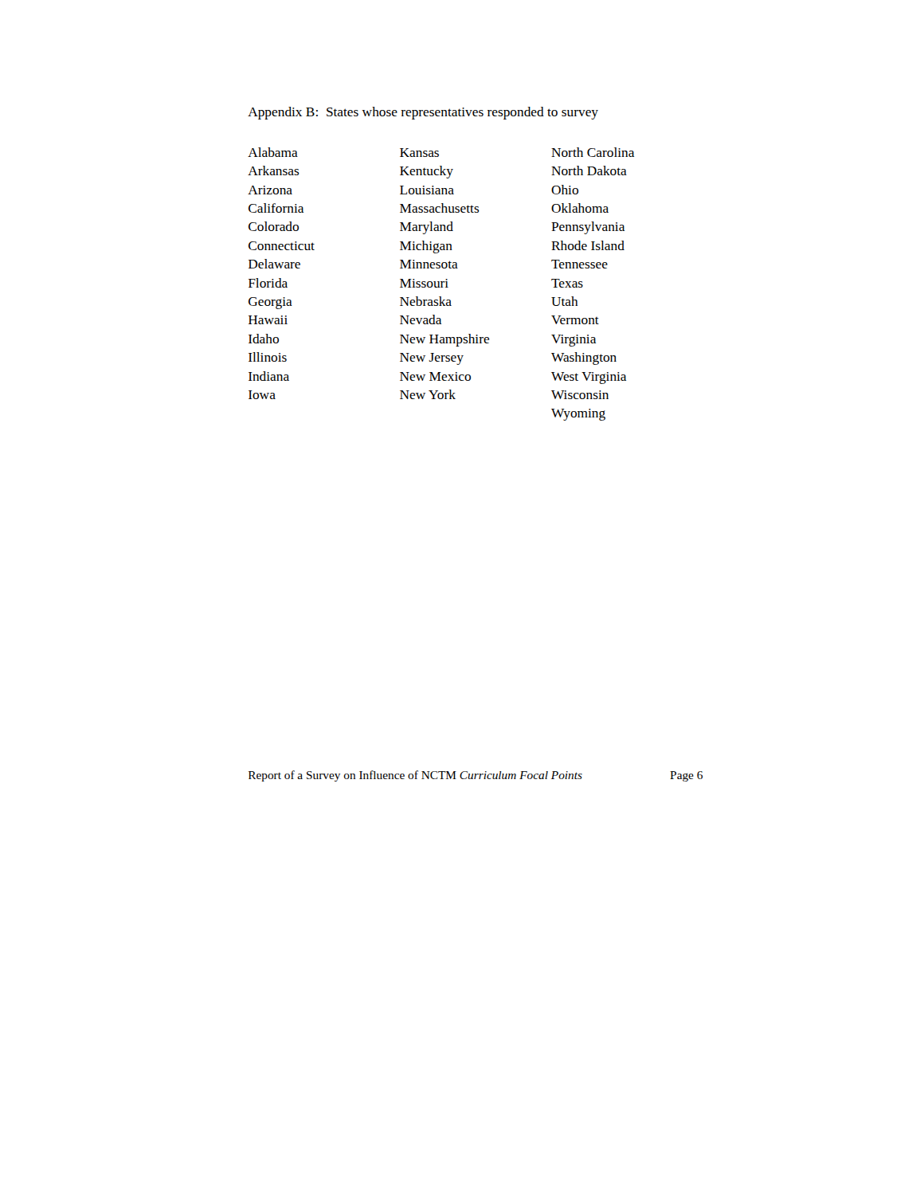Appendix B: States whose representatives responded to survey
Alabama
Arkansas
Arizona
California
Colorado
Connecticut
Delaware
Florida
Georgia
Hawaii
Idaho
Illinois
Indiana
Iowa
Kansas
Kentucky
Louisiana
Massachusetts
Maryland
Michigan
Minnesota
Missouri
Nebraska
Nevada
New Hampshire
New Jersey
New Mexico
New York
North Carolina
North Dakota
Ohio
Oklahoma
Pennsylvania
Rhode Island
Tennessee
Texas
Utah
Vermont
Virginia
Washington
West Virginia
Wisconsin
Wyoming
Report of a Survey on Influence of NCTM Curriculum Focal Points Page 6